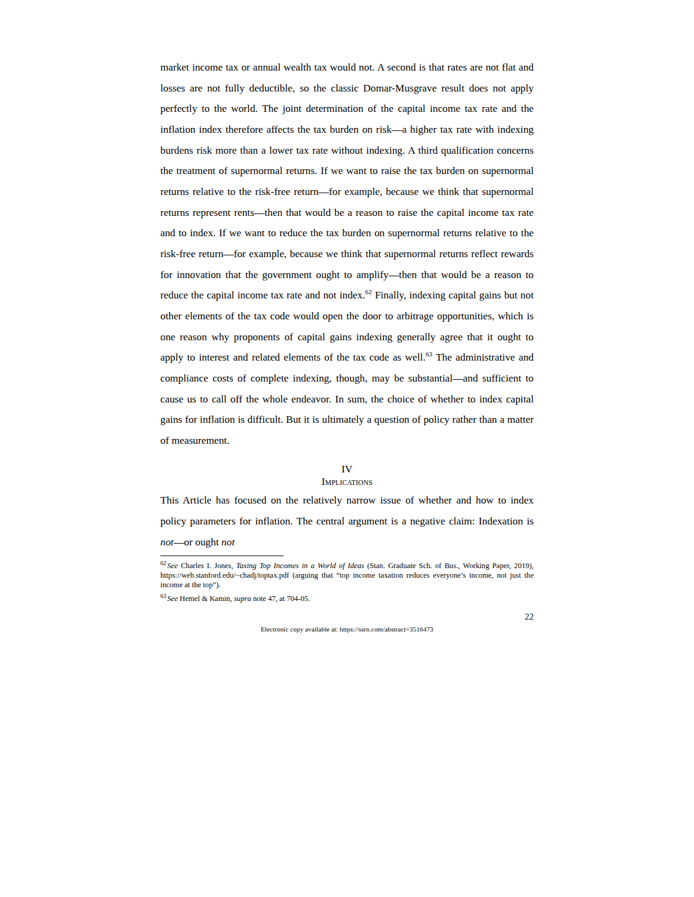market income tax or annual wealth tax would not. A second is that rates are not flat and losses are not fully deductible, so the classic Domar-Musgrave result does not apply perfectly to the world. The joint determination of the capital income tax rate and the inflation index therefore affects the tax burden on risk—a higher tax rate with indexing burdens risk more than a lower tax rate without indexing. A third qualification concerns the treatment of supernormal returns. If we want to raise the tax burden on supernormal returns relative to the risk-free return—for example, because we think that supernormal returns represent rents—then that would be a reason to raise the capital income tax rate and to index. If we want to reduce the tax burden on supernormal returns relative to the risk-free return—for example, because we think that supernormal returns reflect rewards for innovation that the government ought to amplify—then that would be a reason to reduce the capital income tax rate and not index.62 Finally, indexing capital gains but not other elements of the tax code would open the door to arbitrage opportunities, which is one reason why proponents of capital gains indexing generally agree that it ought to apply to interest and related elements of the tax code as well.63 The administrative and compliance costs of complete indexing, though, may be substantial—and sufficient to cause us to call off the whole endeavor. In sum, the choice of whether to index capital gains for inflation is difficult. But it is ultimately a question of policy rather than a matter of measurement.
IV Implications
This Article has focused on the relatively narrow issue of whether and how to index policy parameters for inflation. The central argument is a negative claim: Indexation is not—or ought not
62 See Charles I. Jones, Taxing Top Incomes in a World of Ideas (Stan. Graduate Sch. of Bus., Working Paper, 2019), https://web.stanford.edu/~chadj/toptax.pdf (arguing that “top income taxation reduces everyone’s income, not just the income at the top”).
63 See Hemel & Kamin, supra note 47, at 704-05.
22
Electronic copy available at: https://ssrn.com/abstract=3516473